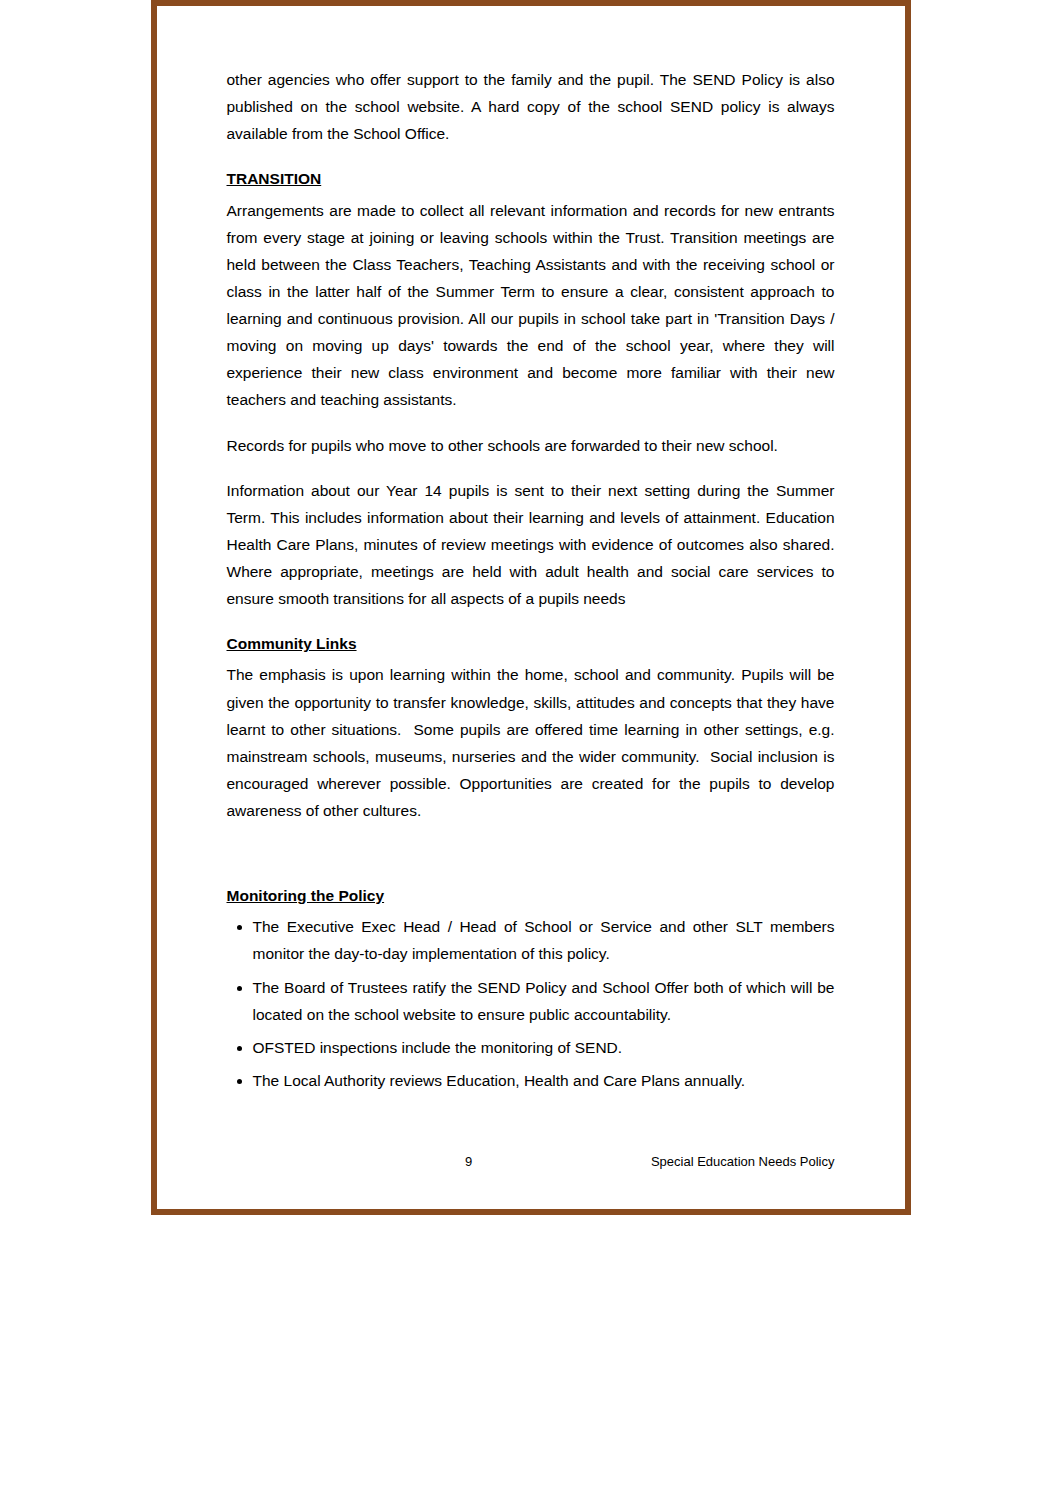other agencies who offer support to the family and the pupil. The SEND Policy is also published on the school website. A hard copy of the school SEND policy is always available from the School Office.
TRANSITION
Arrangements are made to collect all relevant information and records for new entrants from every stage at joining or leaving schools within the Trust. Transition meetings are held between the Class Teachers, Teaching Assistants and with the receiving school or class in the latter half of the Summer Term to ensure a clear, consistent approach to learning and continuous provision. All our pupils in school take part in 'Transition Days / moving on moving up days' towards the end of the school year, where they will experience their new class environment and become more familiar with their new teachers and teaching assistants.
Records for pupils who move to other schools are forwarded to their new school.
Information about our Year 14 pupils is sent to their next setting during the Summer Term. This includes information about their learning and levels of attainment. Education Health Care Plans, minutes of review meetings with evidence of outcomes also shared. Where appropriate, meetings are held with adult health and social care services to ensure smooth transitions for all aspects of a pupils needs
Community Links
The emphasis is upon learning within the home, school and community. Pupils will be given the opportunity to transfer knowledge, skills, attitudes and concepts that they have learnt to other situations. Some pupils are offered time learning in other settings, e.g. mainstream schools, museums, nurseries and the wider community. Social inclusion is encouraged wherever possible. Opportunities are created for the pupils to develop awareness of other cultures.
Monitoring the Policy
The Executive Exec Head / Head of School or Service and other SLT members monitor the day-to-day implementation of this policy.
The Board of Trustees ratify the SEND Policy and School Offer both of which will be located on the school website to ensure public accountability.
OFSTED inspections include the monitoring of SEND.
The Local Authority reviews Education, Health and Care Plans annually.
9
Special Education Needs Policy